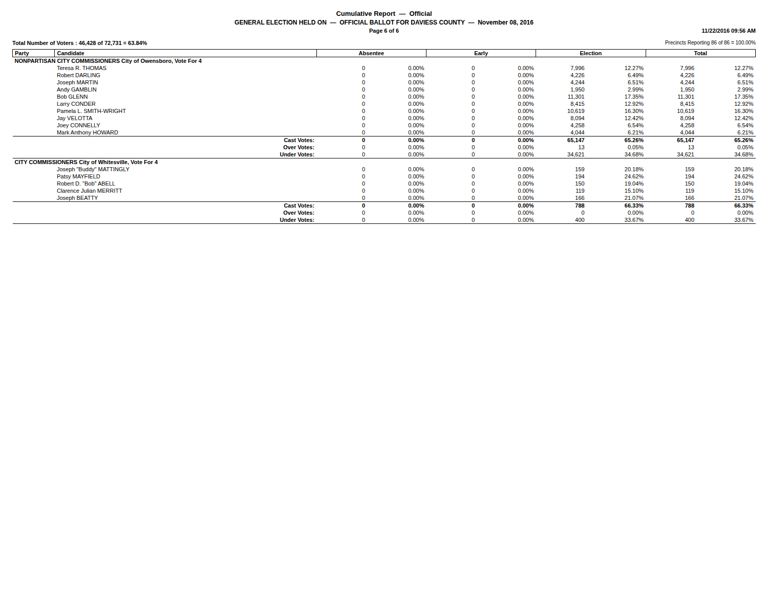Cumulative Report — Official
GENERAL ELECTION HELD ON — OFFICIAL BALLOT FOR DAVIESS COUNTY — November 08, 2016
Page 6 of 6
11/22/2016 09:56 AM
Total Number of Voters : 46,428 of 72,731 = 63.84% Precincts Reporting 86 of 86 = 100.00%
| Party | Candidate | Absentee | Early | Election | Total |
| --- | --- | --- | --- | --- | --- |
| NONPARTISAN CITY COMMISSIONERS City of Owensboro, Vote For 4 |
| | Teresa R. THOMAS | 0 | 0.00% | 0 | 0.00% | 7,996 | 12.27% | 7,996 | 12.27% |
| | Robert DARLING | 0 | 0.00% | 0 | 0.00% | 4,226 | 6.49% | 4,226 | 6.49% |
| | Joseph MARTIN | 0 | 0.00% | 0 | 0.00% | 4,244 | 6.51% | 4,244 | 6.51% |
| | Andy GAMBLIN | 0 | 0.00% | 0 | 0.00% | 1,950 | 2.99% | 1,950 | 2.99% |
| | Bob GLENN | 0 | 0.00% | 0 | 0.00% | 11,301 | 17.35% | 11,301 | 17.35% |
| | Larry CONDER | 0 | 0.00% | 0 | 0.00% | 8,415 | 12.92% | 8,415 | 12.92% |
| | Pamela L. SMITH-WRIGHT | 0 | 0.00% | 0 | 0.00% | 10,619 | 16.30% | 10,619 | 16.30% |
| | Jay VELOTTA | 0 | 0.00% | 0 | 0.00% | 8,094 | 12.42% | 8,094 | 12.42% |
| | Joey CONNELLY | 0 | 0.00% | 0 | 0.00% | 4,258 | 6.54% | 4,258 | 6.54% |
| | Mark Anthony HOWARD | 0 | 0.00% | 0 | 0.00% | 4,044 | 6.21% | 4,044 | 6.21% |
| | Cast Votes: | 0 | 0.00% | 0 | 0.00% | 65,147 | 65.26% | 65,147 | 65.26% |
| | Over Votes: | 0 | 0.00% | 0 | 0.00% | 13 | 0.05% | 13 | 0.05% |
| | Under Votes: | 0 | 0.00% | 0 | 0.00% | 34,621 | 34.68% | 34,621 | 34.68% |
| CITY COMMISSIONERS City of Whitesville, Vote For 4 |
| | Joseph "Buddy" MATTINGLY | 0 | 0.00% | 0 | 0.00% | 159 | 20.18% | 159 | 20.18% |
| | Patsy MAYFIELD | 0 | 0.00% | 0 | 0.00% | 194 | 24.62% | 194 | 24.62% |
| | Robert D. "Bob" ABELL | 0 | 0.00% | 0 | 0.00% | 150 | 19.04% | 150 | 19.04% |
| | Clarence Julian MERRITT | 0 | 0.00% | 0 | 0.00% | 119 | 15.10% | 119 | 15.10% |
| | Joseph BEATTY | 0 | 0.00% | 0 | 0.00% | 166 | 21.07% | 166 | 21.07% |
| | Cast Votes: | 0 | 0.00% | 0 | 0.00% | 788 | 66.33% | 788 | 66.33% |
| | Over Votes: | 0 | 0.00% | 0 | 0.00% | 0 | 0.00% | 0 | 0.00% |
| | Under Votes: | 0 | 0.00% | 0 | 0.00% | 400 | 33.67% | 400 | 33.67% |